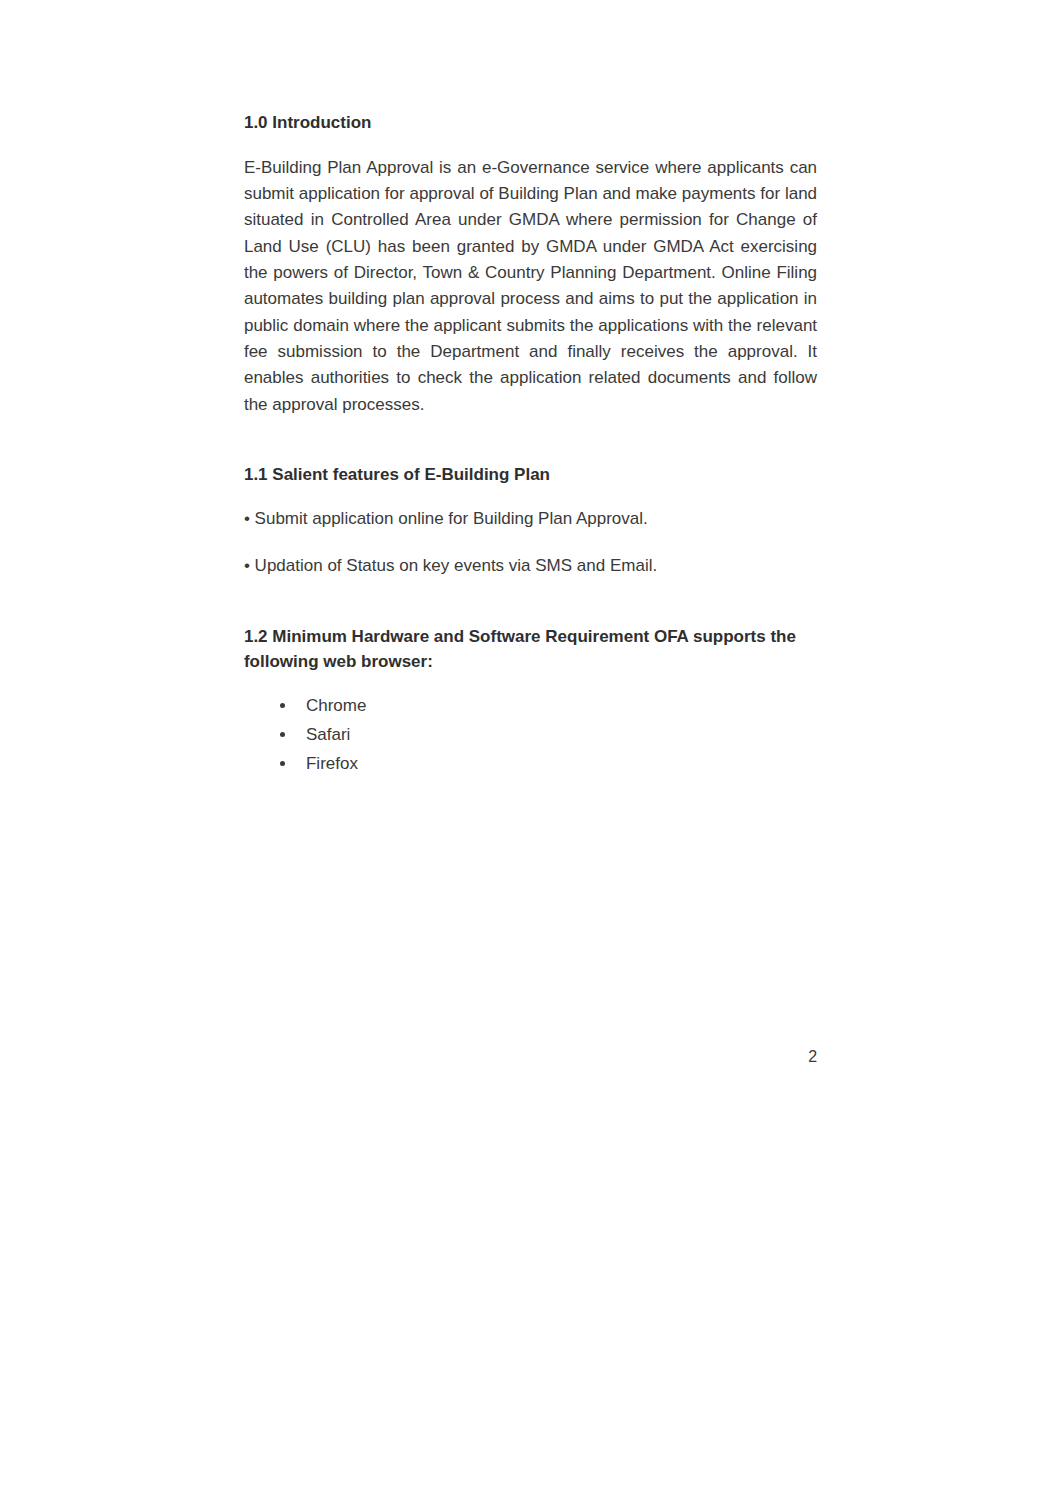1.0 Introduction
E-Building Plan Approval is an e-Governance service where applicants can submit application for approval of Building Plan and make payments for land situated in Controlled Area under GMDA where permission for Change of Land Use (CLU) has been granted by GMDA under GMDA Act exercising the powers of Director, Town & Country Planning Department. Online Filing automates building plan approval process and aims to put the application in public domain where the applicant submits the applications with the relevant fee submission to the Department and finally receives the approval. It enables authorities to check the application related documents and follow the approval processes.
1.1 Salient features of E-Building Plan
• Submit application online for Building Plan Approval.
• Updation of Status on key events via SMS and Email.
1.2 Minimum Hardware and Software Requirement OFA supports the following web browser:
Chrome
Safari
Firefox
2